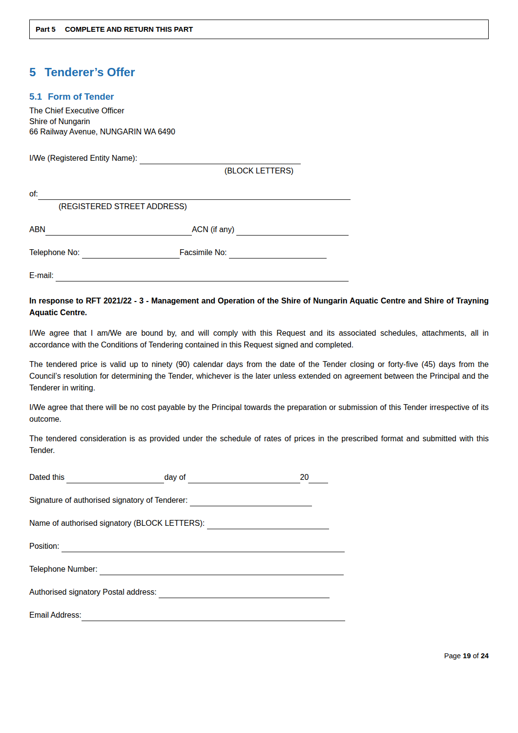Part 5 COMPLETE AND RETURN THIS PART
5 Tenderer’s Offer
5.1 Form of Tender
The Chief Executive Officer
Shire of Nungarin
66 Railway Avenue, NUNGARIN WA 6490
I/We (Registered Entity Name): (BLOCK LETTERS)
of: (REGISTERED STREET ADDRESS)
ABN ACN (if any)
Telephone No: Facsimile No:
E-mail:
In response to RFT 2021/22 - 3 - Management and Operation of the Shire of Nungarin Aquatic Centre and Shire of Trayning Aquatic Centre.
I/We agree that I am/We are bound by, and will comply with this Request and its associated schedules, attachments, all in accordance with the Conditions of Tendering contained in this Request signed and completed.
The tendered price is valid up to ninety (90) calendar days from the date of the Tender closing or forty-five (45) days from the Council’s resolution for determining the Tender, whichever is the later unless extended on agreement between the Principal and the Tenderer in writing.
I/We agree that there will be no cost payable by the Principal towards the preparation or submission of this Tender irrespective of its outcome.
The tendered consideration is as provided under the schedule of rates of prices in the prescribed format and submitted with this Tender.
Dated this day of 20
Signature of authorised signatory of Tenderer:
Name of authorised signatory (BLOCK LETTERS):
Position:
Telephone Number:
Authorised signatory Postal address:
Email Address:
Page 19 of 24